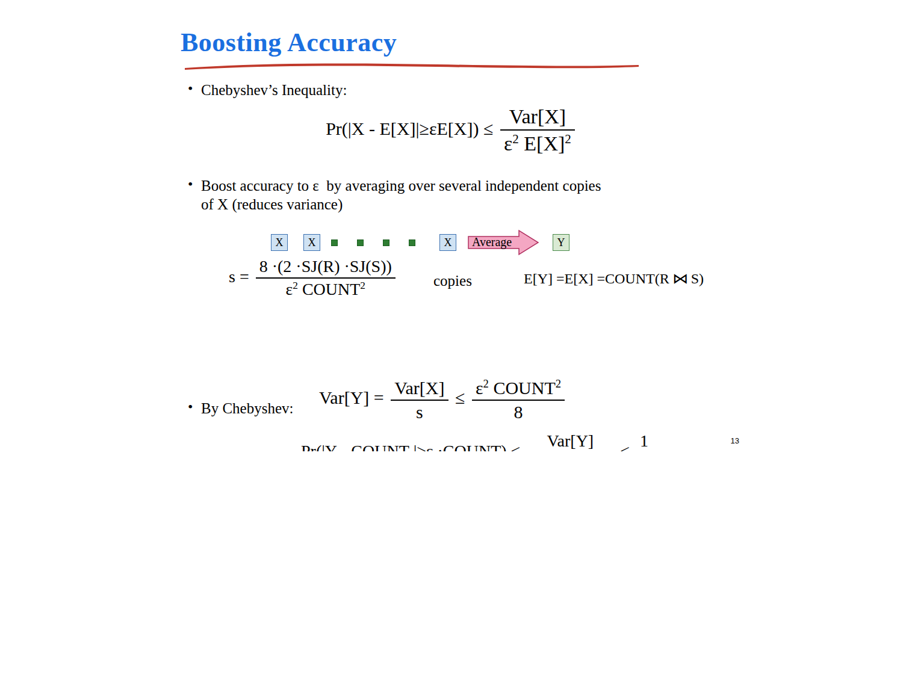Boosting Accuracy
Chebyshev’s Inequality:
Pr(|X - E[X]|≥εE[X]) ≤ Var[X] ε2 E[X]2
Boost accuracy to ε by averaging over several independent copies
of X (reduces variance)
X X X Average Y
s = 8 ·(2 ·SJ(R) ·SJ(S)) ε2 COUNT2
copies
E[Y] =E[X] =COUNT(R ⋈ S)
By Chebyshev:
Var[Y] = Var[X] s ≤ ε2 COUNT2 8
Pr(|Y - COUNT |≥ε ·COUNT) ≤ Var[Y] ε2 COUNT2 ≤ 1 8
13